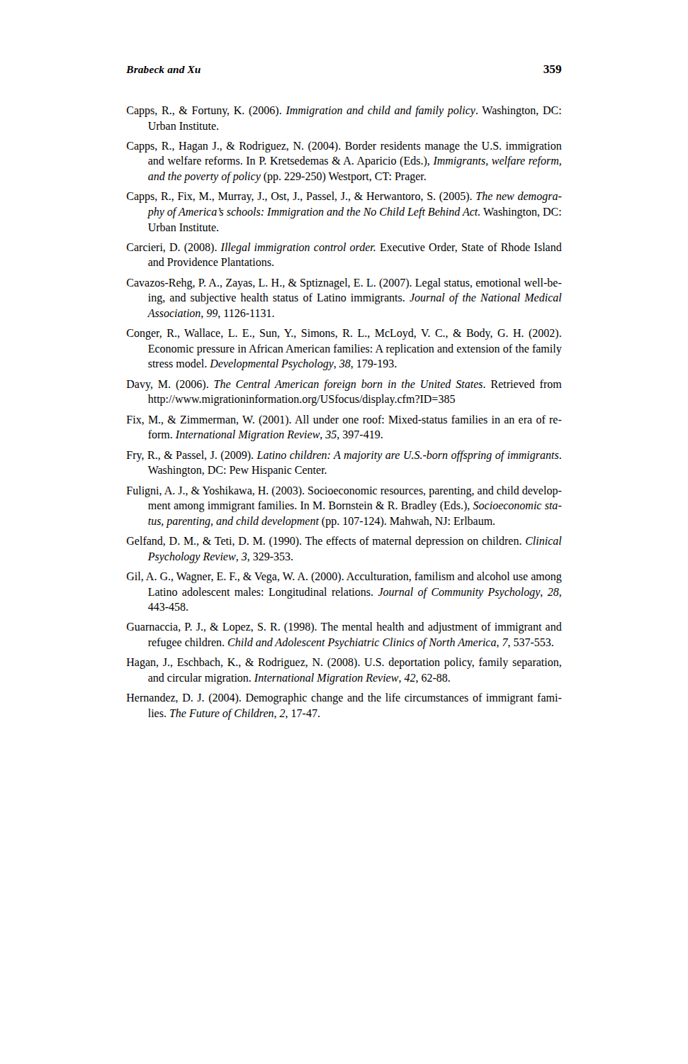Brabeck and Xu 359
Capps, R., & Fortuny, K. (2006). Immigration and child and family policy. Washington, DC: Urban Institute.
Capps, R., Hagan J., & Rodriguez, N. (2004). Border residents manage the U.S. immigration and welfare reforms. In P. Kretsedemas & A. Aparicio (Eds.), Immigrants, welfare reform, and the poverty of policy (pp. 229-250) Westport, CT: Prager.
Capps, R., Fix, M., Murray, J., Ost, J., Passel, J., & Herwantoro, S. (2005). The new demography of America’s schools: Immigration and the No Child Left Behind Act. Washington, DC: Urban Institute.
Carcieri, D. (2008). Illegal immigration control order. Executive Order, State of Rhode Island and Providence Plantations.
Cavazos-Rehg, P. A., Zayas, L. H., & Sptiznagel, E. L. (2007). Legal status, emotional well-being, and subjective health status of Latino immigrants. Journal of the National Medical Association, 99, 1126-1131.
Conger, R., Wallace, L. E., Sun, Y., Simons, R. L., McLoyd, V. C., & Body, G. H. (2002). Economic pressure in African American families: A replication and extension of the family stress model. Developmental Psychology, 38, 179-193.
Davy, M. (2006). The Central American foreign born in the United States. Retrieved from http://www.migrationinformation.org/USfocus/display.cfm?ID=385
Fix, M., & Zimmerman, W. (2001). All under one roof: Mixed-status families in an era of reform. International Migration Review, 35, 397-419.
Fry, R., & Passel, J. (2009). Latino children: A majority are U.S.-born offspring of immigrants. Washington, DC: Pew Hispanic Center.
Fuligni, A. J., & Yoshikawa, H. (2003). Socioeconomic resources, parenting, and child development among immigrant families. In M. Bornstein & R. Bradley (Eds.), Socioeconomic status, parenting, and child development (pp. 107-124). Mahwah, NJ: Erlbaum.
Gelfand, D. M., & Teti, D. M. (1990). The effects of maternal depression on children. Clinical Psychology Review, 3, 329-353.
Gil, A. G., Wagner, E. F., & Vega, W. A. (2000). Acculturation, familism and alcohol use among Latino adolescent males: Longitudinal relations. Journal of Community Psychology, 28, 443-458.
Guarnaccia, P. J., & Lopez, S. R. (1998). The mental health and adjustment of immigrant and refugee children. Child and Adolescent Psychiatric Clinics of North America, 7, 537-553.
Hagan, J., Eschbach, K., & Rodriguez, N. (2008). U.S. deportation policy, family separation, and circular migration. International Migration Review, 42, 62-88.
Hernandez, D. J. (2004). Demographic change and the life circumstances of immigrant families. The Future of Children, 2, 17-47.